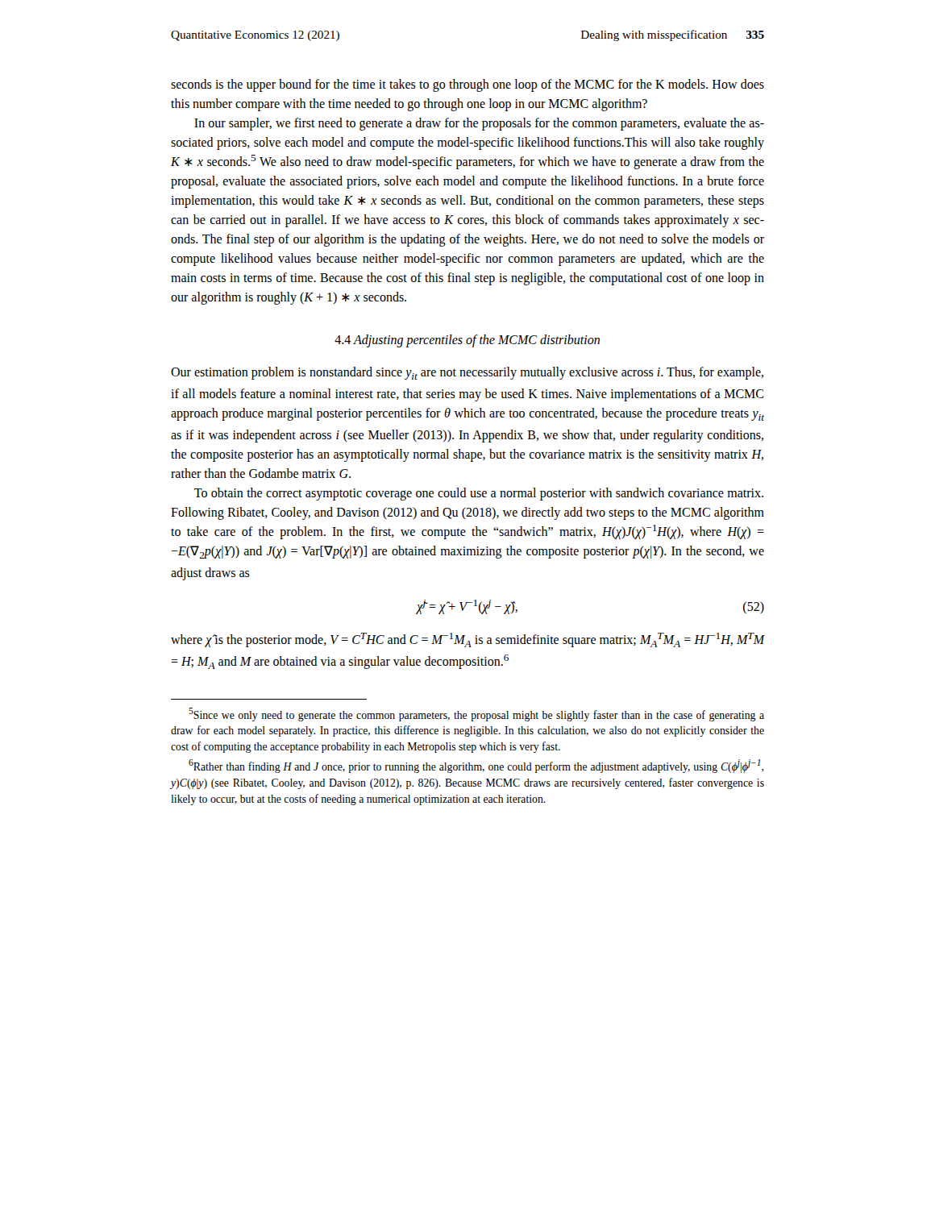Quantitative Economics 12 (2021) Dealing with misspecification 335
seconds is the upper bound for the time it takes to go through one loop of the MCMC for the K models. How does this number compare with the time needed to go through one loop in our MCMC algorithm?
In our sampler, we first need to generate a draw for the proposals for the common parameters, evaluate the associated priors, solve each model and compute the model-specific likelihood functions.This will also take roughly K ∗ x seconds.5 We also need to draw model-specific parameters, for which we have to generate a draw from the proposal, evaluate the associated priors, solve each model and compute the likelihood functions. In a brute force implementation, this would take K ∗ x seconds as well. But, conditional on the common parameters, these steps can be carried out in parallel. If we have access to K cores, this block of commands takes approximately x seconds. The final step of our algorithm is the updating of the weights. Here, we do not need to solve the models or compute likelihood values because neither model-specific nor common parameters are updated, which are the main costs in terms of time. Because the cost of this final step is negligible, the computational cost of one loop in our algorithm is roughly (K + 1) ∗ x seconds.
4.4 Adjusting percentiles of the MCMC distribution
Our estimation problem is nonstandard since yit are not necessarily mutually exclusive across i. Thus, for example, if all models feature a nominal interest rate, that series may be used K times. Naive implementations of a MCMC approach produce marginal posterior percentiles for θ which are too concentrated, because the procedure treats yit as if it was independent across i (see Mueller (2013)). In Appendix B, we show that, under regularity conditions, the composite posterior has an asymptotically normal shape, but the covariance matrix is the sensitivity matrix H, rather than the Godambe matrix G.
To obtain the correct asymptotic coverage one could use a normal posterior with sandwich covariance matrix. Following Ribatet, Cooley, and Davison (2012) and Qu (2018), we directly add two steps to the MCMC algorithm to take care of the problem. In the first, we compute the “sandwich” matrix, H(χ)J(χ)−1H(χ), where H(χ) = −E(∇2p(χ|Y)) and J(χ) = Var[∇p(χ|Y)] are obtained maximizing the composite posterior p(χ|Y). In the second, we adjust draws as
χ̃j = χ̂ + V−1(χj − χ̂), (52)
where χ̂ is the posterior mode, V = CTHC and C = M−1MA is a semidefinite square matrix; MATMA = HJ−1H, MTM = H; MA and M are obtained via a singular value decomposition.6
5Since we only need to generate the common parameters, the proposal might be slightly faster than in the case of generating a draw for each model separately. In practice, this difference is negligible. In this calculation, we also do not explicitly consider the cost of computing the acceptance probability in each Metropolis step which is very fast.
6Rather than finding H and J once, prior to running the algorithm, one could perform the adjustment adaptively, using C(ϕj|ϕj−1, y)C(ϕ|y) (see Ribatet, Cooley, and Davison (2012), p. 826). Because MCMC draws are recursively centered, faster convergence is likely to occur, but at the costs of needing a numerical optimization at each iteration.